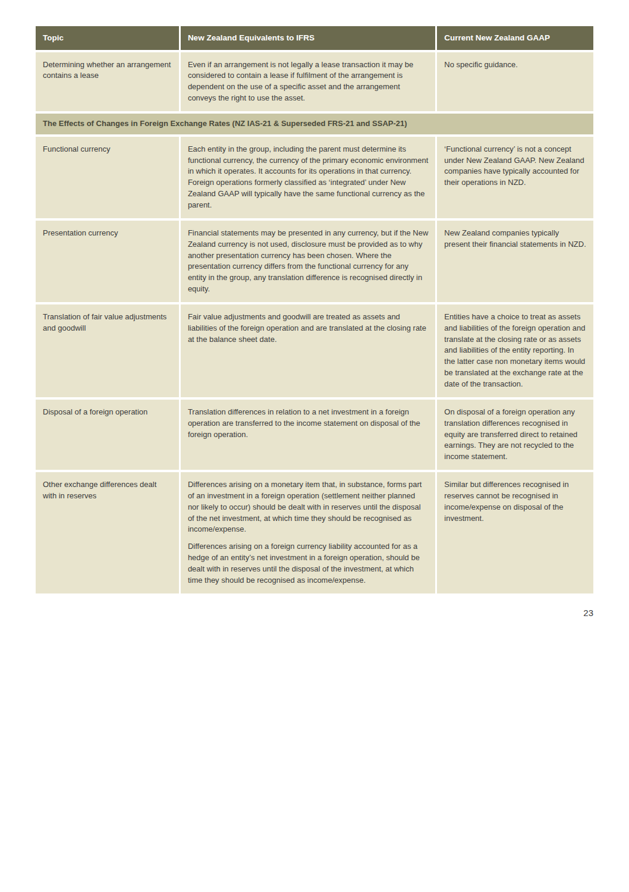| Topic | New Zealand Equivalents to IFRS | Current New Zealand GAAP |
| --- | --- | --- |
| Determining whether an arrangement contains a lease | Even if an arrangement is not legally a lease transaction it may be considered to contain a lease if fulfilment of the arrangement is dependent on the use of a specific asset and the arrangement conveys the right to use the asset. | No specific guidance. |
| The Effects of Changes in Foreign Exchange Rates (NZ IAS-21 & Superseded FRS-21 and SSAP-21) |
| Functional currency | Each entity in the group, including the parent must determine its functional currency, the currency of the primary economic environment in which it operates. It accounts for its operations in that currency. Foreign operations formerly classified as ‘integrated’ under New Zealand GAAP will typically have the same functional currency as the parent. | ‘Functional currency’ is not a concept under New Zealand GAAP. New Zealand companies have typically accounted for their operations in NZD. |
| Presentation currency | Financial statements may be presented in any currency, but if the New Zealand currency is not used, disclosure must be provided as to why another presentation currency has been chosen. Where the presentation currency differs from the functional currency for any entity in the group, any translation difference is recognised directly in equity. | New Zealand companies typically present their financial statements in NZD. |
| Translation of fair value adjustments and goodwill | Fair value adjustments and goodwill are treated as assets and liabilities of the foreign operation and are translated at the closing rate at the balance sheet date. | Entities have a choice to treat as assets and liabilities of the foreign operation and translate at the closing rate or as assets and liabilities of the entity reporting. In the latter case non monetary items would be translated at the exchange rate at the date of the transaction. |
| Disposal of a foreign operation | Translation differences in relation to a net investment in a foreign operation are transferred to the income statement on disposal of the foreign operation. | On disposal of a foreign operation any translation differences recognised in equity are transferred direct to retained earnings. They are not recycled to the income statement. |
| Other exchange differences dealt with in reserves | Differences arising on a monetary item that, in substance, forms part of an investment in a foreign operation (settlement neither planned nor likely to occur) should be dealt with in reserves until the disposal of the net investment, at which time they should be recognised as income/expense. Differences arising on a foreign currency liability accounted for as a hedge of an entity’s net investment in a foreign operation, should be dealt with in reserves until the disposal of the investment, at which time they should be recognised as income/expense. | Similar but differences recognised in reserves cannot be recognised in income/expense on disposal of the investment. |
23